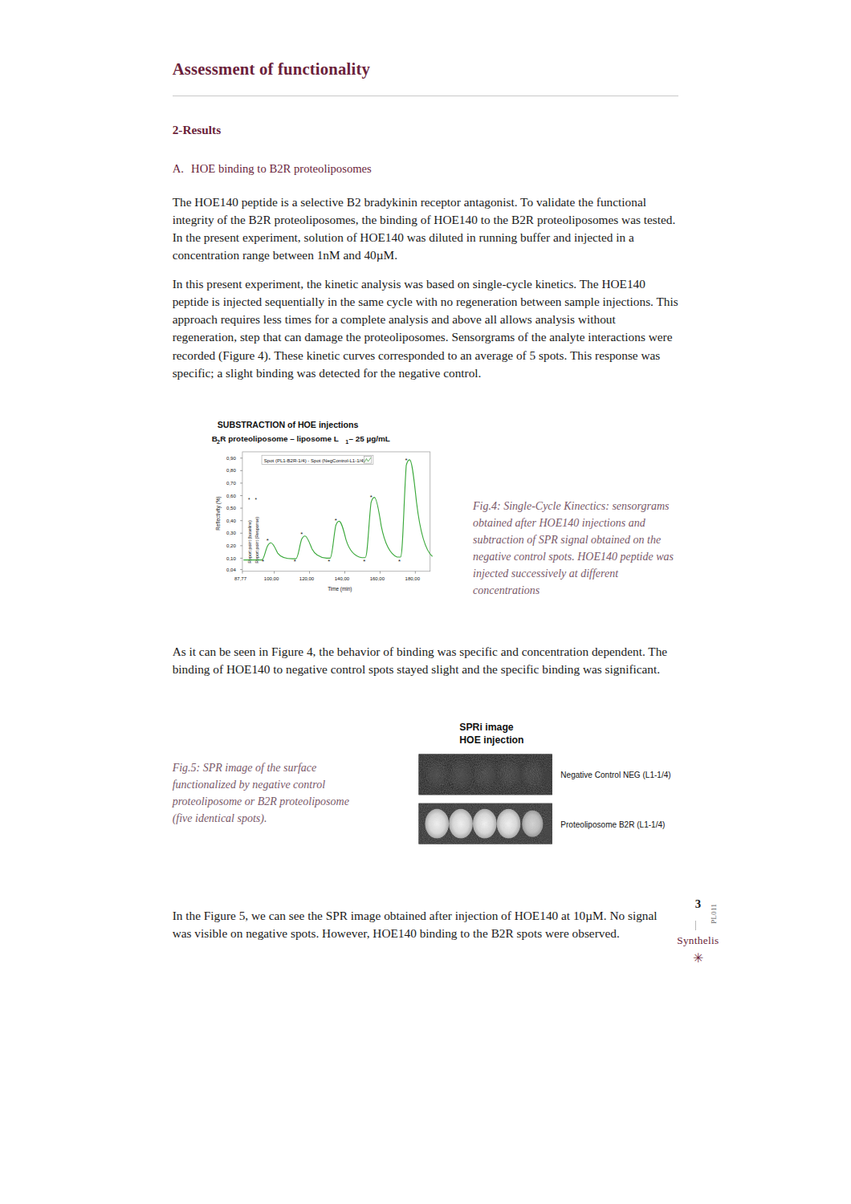Assessment of functionality
2-Results
A. HOE binding to B2R proteoliposomes
The HOE140 peptide is a selective B2 bradykinin receptor antagonist. To validate the functional integrity of the B2R proteoliposomes, the binding of HOE140 to the B2R proteoliposomes was tested. In the present experiment, solution of HOE140 was diluted in running buffer and injected in a concentration range between 1nM and 40µM.
In this present experiment, the kinetic analysis was based on single-cycle kinetics. The HOE140 peptide is injected sequentially in the same cycle with no regeneration between sample injections. This approach requires less times for a complete analysis and above all allows analysis without regeneration, step that can damage the proteoliposomes. Sensorgrams of the analyte interactions were recorded (Figure 4). These kinetic curves corresponded to an average of 5 spots. This response was specific; a slight binding was detected for the negative control.
SUBSTRACTION of HOE injections B 2 R proteoliposome – liposome L 1 – 25 µg/mL Spot (PL1-B2R-1/4) - Spot (NegControl-L1-1/4) 0,90 0,80 0,70 0,60 0,50 0,40 0,30 0,20 0,10 0,04 Reflectivity (%) Report point (baseline) Report point (Response) * * 87,77 100,00 120,00 140,00 160,00 180,00 Time (min) * * * * * * * * * *
Fig.4: Single-Cycle Kinectics: sensorgrams obtained after HOE140 injections and subtraction of SPR signal obtained on the negative control spots. HOE140 peptide was injected successively at different concentrations
As it can be seen in Figure 4, the behavior of binding was specific and concentration dependent. The binding of HOE140 to negative control spots stayed slight and the specific binding was significant.
Fig.5: SPR image of the surface functionalized by negative control proteoliposome or B2R proteoliposome (five identical spots).
SPRi image HOE injection Negative Control NEG (L1-1/4) Proteoliposome B2R (L1-1/4)
In the Figure 5, we can see the SPR image obtained after injection of HOE140 at 10µM. No signal was visible on negative spots. However, HOE140 binding to the B2R spots were observed.
PL011
3
Synthelis
✳